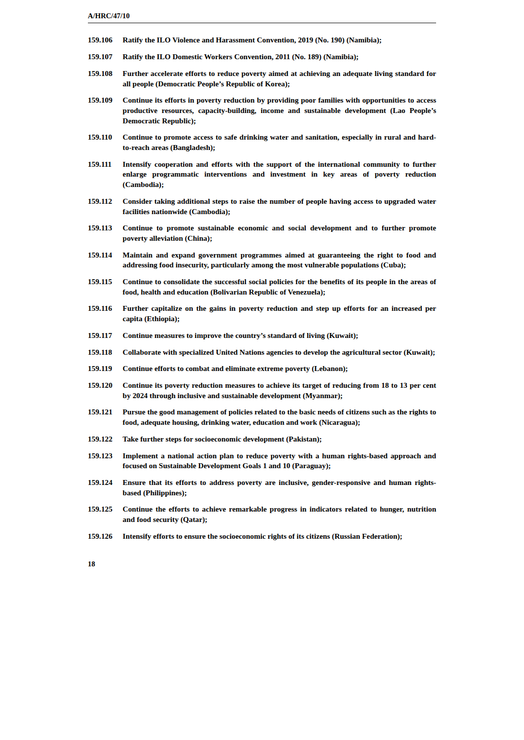A/HRC/47/10
159.106 Ratify the ILO Violence and Harassment Convention, 2019 (No. 190) (Namibia);
159.107 Ratify the ILO Domestic Workers Convention, 2011 (No. 189) (Namibia);
159.108 Further accelerate efforts to reduce poverty aimed at achieving an adequate living standard for all people (Democratic People’s Republic of Korea);
159.109 Continue its efforts in poverty reduction by providing poor families with opportunities to access productive resources, capacity-building, income and sustainable development (Lao People’s Democratic Republic);
159.110 Continue to promote access to safe drinking water and sanitation, especially in rural and hard-to-reach areas (Bangladesh);
159.111 Intensify cooperation and efforts with the support of the international community to further enlarge programmatic interventions and investment in key areas of poverty reduction (Cambodia);
159.112 Consider taking additional steps to raise the number of people having access to upgraded water facilities nationwide (Cambodia);
159.113 Continue to promote sustainable economic and social development and to further promote poverty alleviation (China);
159.114 Maintain and expand government programmes aimed at guaranteeing the right to food and addressing food insecurity, particularly among the most vulnerable populations (Cuba);
159.115 Continue to consolidate the successful social policies for the benefits of its people in the areas of food, health and education (Bolivarian Republic of Venezuela);
159.116 Further capitalize on the gains in poverty reduction and step up efforts for an increased per capita (Ethiopia);
159.117 Continue measures to improve the country’s standard of living (Kuwait);
159.118 Collaborate with specialized United Nations agencies to develop the agricultural sector (Kuwait);
159.119 Continue efforts to combat and eliminate extreme poverty (Lebanon);
159.120 Continue its poverty reduction measures to achieve its target of reducing from 18 to 13 per cent by 2024 through inclusive and sustainable development (Myanmar);
159.121 Pursue the good management of policies related to the basic needs of citizens such as the rights to food, adequate housing, drinking water, education and work (Nicaragua);
159.122 Take further steps for socioeconomic development (Pakistan);
159.123 Implement a national action plan to reduce poverty with a human rights-based approach and focused on Sustainable Development Goals 1 and 10 (Paraguay);
159.124 Ensure that its efforts to address poverty are inclusive, gender-responsive and human rights-based (Philippines);
159.125 Continue the efforts to achieve remarkable progress in indicators related to hunger, nutrition and food security (Qatar);
159.126 Intensify efforts to ensure the socioeconomic rights of its citizens (Russian Federation);
18